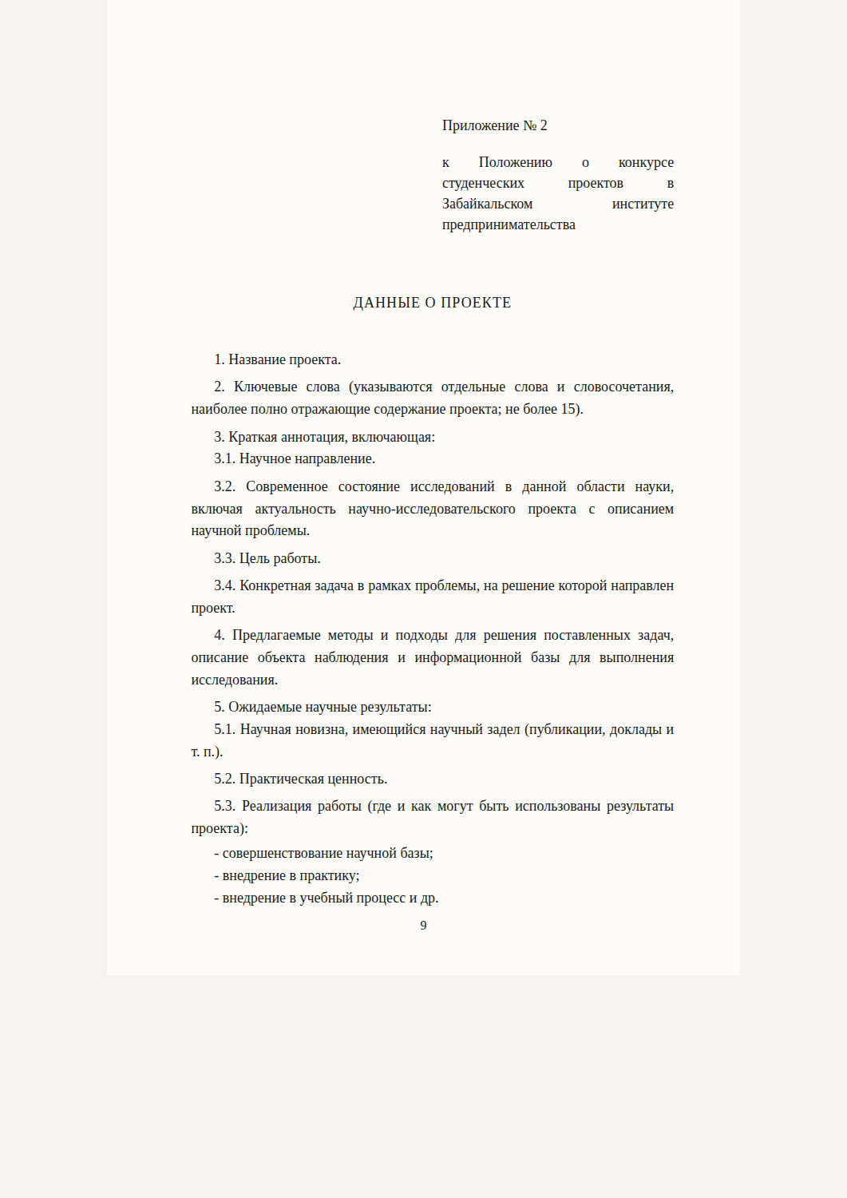Приложение № 2
к Положению о конкурсе студенческих проектов в Забайкальском институте предпринимательства
ДАННЫЕ О ПРОЕКТЕ
Название проекта.
Ключевые слова (указываются отдельные слова и словосочетания, наиболее полно отражающие содержание проекта; не более 15).
Краткая аннотация, включающая:
Научное направление.
Современное состояние исследований в данной области науки, включая актуальность научно-исследовательского проекта с описанием научной проблемы.
Цель работы.
Конкретная задача в рамках проблемы, на решение которой направлен проект.
Предлагаемые методы и подходы для решения поставленных задач, описание объекта наблюдения и информационной базы для выполнения исследования.
Ожидаемые научные результаты:
Научная новизна, имеющийся научный задел (публикации, доклады и т. п.).
Практическая ценность.
Реализация работы (где и как могут быть использованы результаты проекта):
совершенствование научной базы;
внедрение в практику;
внедрение в учебный процесс и др.
9